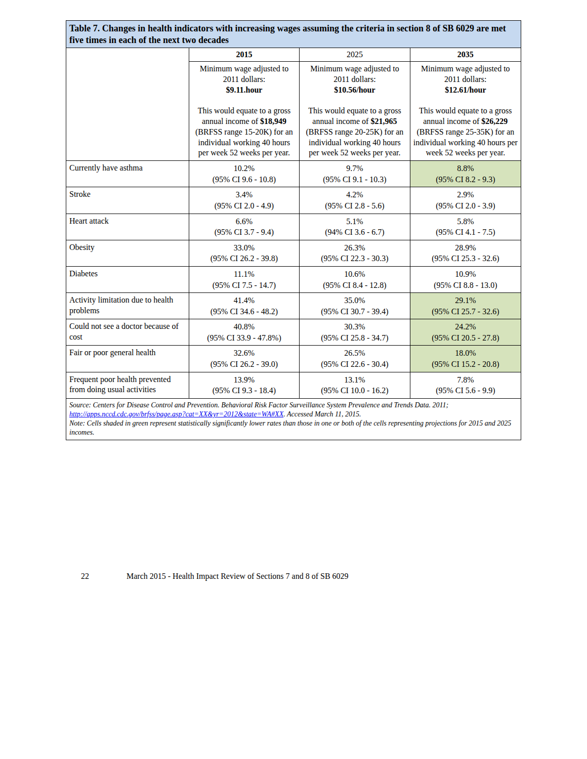| Table 7. Changes in health indicators with increasing wages assuming the criteria in section 8 of SB 6029 are met five times in each of the next two decades |
| | 2015 | 2025 | 2035 |
| Minimum wage adjusted to 2011 dollars: $9.11.hour This would equate to a gross annual income of $18,949 (BRFSS range 15-20K) for an individual working 40 hours per week 52 weeks per year. | Minimum wage adjusted to 2011 dollars: $10.56/hour This would equate to a gross annual income of $21,965 (BRFSS range 20-25K) for an individual working 40 hours per week 52 weeks per year. | Minimum wage adjusted to 2011 dollars: $12.61/hour This would equate to a gross annual income of $26,229 (BRFSS range 25-35K) for an individual working 40 hours per week 52 weeks per year. |
| Currently have asthma | 10.2% (95% CI 9.6 - 10.8) | 9.7% (95% CI 9.1 - 10.3) | 8.8% (95% CI 8.2 - 9.3) |
| Stroke | 3.4% (95% CI 2.0 - 4.9) | 4.2% (95% CI 2.8 - 5.6) | 2.9% (95% CI 2.0 - 3.9) |
| Heart attack | 6.6% (95% CI 3.7 - 9.4) | 5.1% (94% CI 3.6 - 6.7) | 5.8% (95% CI 4.1 - 7.5) |
| Obesity | 33.0% (95% CI 26.2 - 39.8) | 26.3% (95% CI 22.3 - 30.3) | 28.9% (95% CI 25.3 - 32.6) |
| Diabetes | 11.1% (95% CI 7.5 - 14.7) | 10.6% (95% CI 8.4 - 12.8) | 10.9% (95% CI 8.8 - 13.0) |
| Activity limitation due to health problems | 41.4% (95% CI 34.6 - 48.2) | 35.0% (95% CI 30.7 - 39.4) | 29.1% (95% CI 25.7 - 32.6) |
| Could not see a doctor because of cost | 40.8% (95% CI 33.9 - 47.8%) | 30.3% (95% CI 25.8 - 34.7) | 24.2% (95% CI 20.5 - 27.8) |
| Fair or poor general health | 32.6% (95% CI 26.2 - 39.0) | 26.5% (95% CI 22.6 - 30.4) | 18.0% (95% CI 15.2 - 20.8) |
| Frequent poor health prevented from doing usual activities | 13.9% (95% CI 9.3 - 18.4) | 13.1% (95% CI 10.0 - 16.2) | 7.8% (95% CI 5.6 - 9.9) |
| Source: Centers for Disease Control and Prevention. Behavioral Risk Factor Surveillance System Prevalence and Trends Data. 2011; http://apps.nccd.cdc.gov/brfss/page.asp?cat=XX&yr=2012&state=WA#XX . Accessed March 11, 2015. Note: Cells shaded in green represent statistically significantly lower rates than those in one or both of the cells representing projections for 2015 and 2025 incomes. |
22
March 2015 - Health Impact Review of Sections 7 and 8 of SB 6029